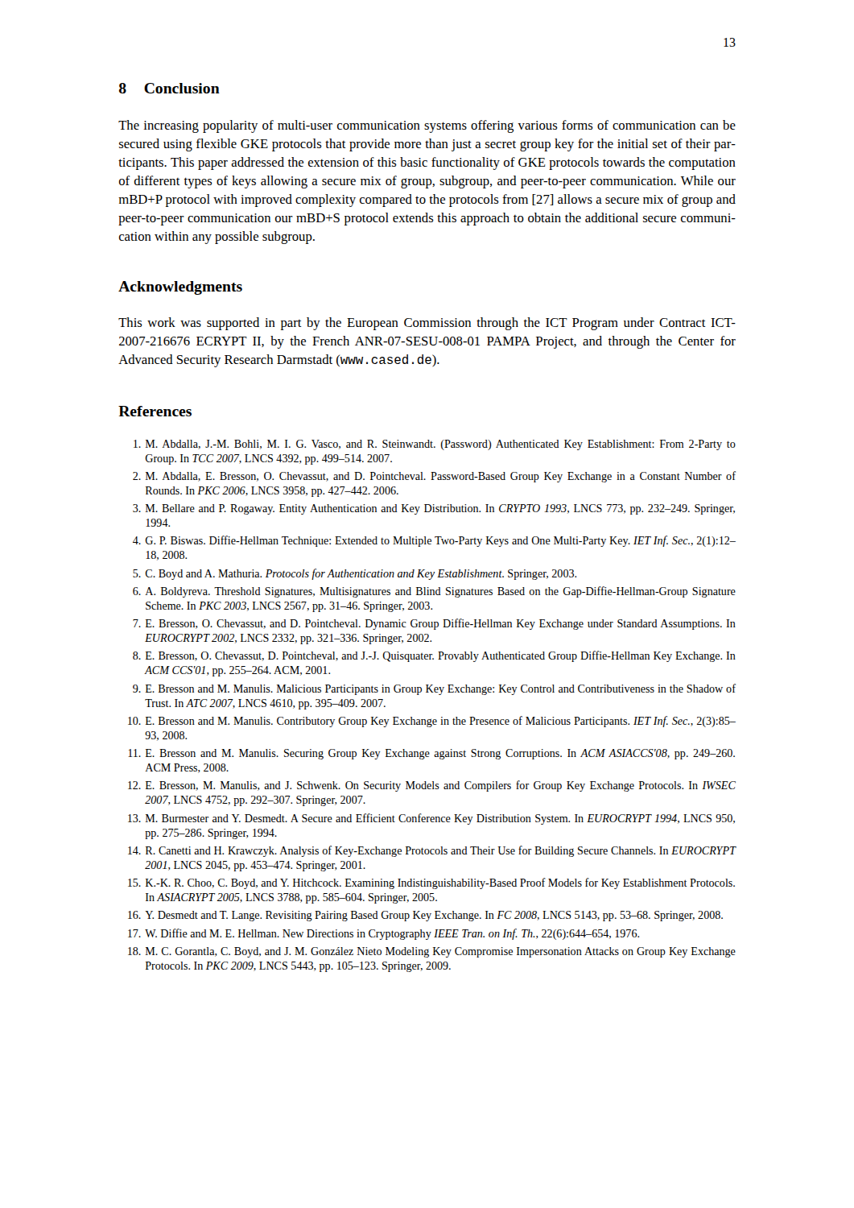13
8 Conclusion
The increasing popularity of multi-user communication systems offering various forms of communication can be secured using flexible GKE protocols that provide more than just a secret group key for the initial set of their participants. This paper addressed the extension of this basic functionality of GKE protocols towards the computation of different types of keys allowing a secure mix of group, subgroup, and peer-to-peer communication. While our mBD+P protocol with improved complexity compared to the protocols from [27] allows a secure mix of group and peer-to-peer communication our mBD+S protocol extends this approach to obtain the additional secure communication within any possible subgroup.
Acknowledgments
This work was supported in part by the European Commission through the ICT Program under Contract ICT-2007-216676 ECRYPT II, by the French ANR-07-SESU-008-01 PAMPA Project, and through the Center for Advanced Security Research Darmstadt (www.cased.de).
References
M. Abdalla, J.-M. Bohli, M. I. G. Vasco, and R. Steinwandt. (Password) Authenticated Key Establishment: From 2-Party to Group. In TCC 2007, LNCS 4392, pp. 499–514. 2007.
M. Abdalla, E. Bresson, O. Chevassut, and D. Pointcheval. Password-Based Group Key Exchange in a Constant Number of Rounds. In PKC 2006, LNCS 3958, pp. 427–442. 2006.
M. Bellare and P. Rogaway. Entity Authentication and Key Distribution. In CRYPTO 1993, LNCS 773, pp. 232–249. Springer, 1994.
G. P. Biswas. Diffie-Hellman Technique: Extended to Multiple Two-Party Keys and One Multi-Party Key. IET Inf. Sec., 2(1):12–18, 2008.
C. Boyd and A. Mathuria. Protocols for Authentication and Key Establishment. Springer, 2003.
A. Boldyreva. Threshold Signatures, Multisignatures and Blind Signatures Based on the Gap-Diffie-Hellman-Group Signature Scheme. In PKC 2003, LNCS 2567, pp. 31–46. Springer, 2003.
E. Bresson, O. Chevassut, and D. Pointcheval. Dynamic Group Diffie-Hellman Key Exchange under Standard Assumptions. In EUROCRYPT 2002, LNCS 2332, pp. 321–336. Springer, 2002.
E. Bresson, O. Chevassut, D. Pointcheval, and J.-J. Quisquater. Provably Authenticated Group Diffie-Hellman Key Exchange. In ACM CCS'01, pp. 255–264. ACM, 2001.
E. Bresson and M. Manulis. Malicious Participants in Group Key Exchange: Key Control and Contributiveness in the Shadow of Trust. In ATC 2007, LNCS 4610, pp. 395–409. 2007.
E. Bresson and M. Manulis. Contributory Group Key Exchange in the Presence of Malicious Participants. IET Inf. Sec., 2(3):85–93, 2008.
E. Bresson and M. Manulis. Securing Group Key Exchange against Strong Corruptions. In ACM ASIACCS'08, pp. 249–260. ACM Press, 2008.
E. Bresson, M. Manulis, and J. Schwenk. On Security Models and Compilers for Group Key Exchange Protocols. In IWSEC 2007, LNCS 4752, pp. 292–307. Springer, 2007.
M. Burmester and Y. Desmedt. A Secure and Efficient Conference Key Distribution System. In EUROCRYPT 1994, LNCS 950, pp. 275–286. Springer, 1994.
R. Canetti and H. Krawczyk. Analysis of Key-Exchange Protocols and Their Use for Building Secure Channels. In EUROCRYPT 2001, LNCS 2045, pp. 453–474. Springer, 2001.
K.-K. R. Choo, C. Boyd, and Y. Hitchcock. Examining Indistinguishability-Based Proof Models for Key Establishment Protocols. In ASIACRYPT 2005, LNCS 3788, pp. 585–604. Springer, 2005.
Y. Desmedt and T. Lange. Revisiting Pairing Based Group Key Exchange. In FC 2008, LNCS 5143, pp. 53–68. Springer, 2008.
W. Diffie and M. E. Hellman. New Directions in Cryptography IEEE Tran. on Inf. Th., 22(6):644–654, 1976.
M. C. Gorantla, C. Boyd, and J. M. González Nieto Modeling Key Compromise Impersonation Attacks on Group Key Exchange Protocols. In PKC 2009, LNCS 5443, pp. 105–123. Springer, 2009.